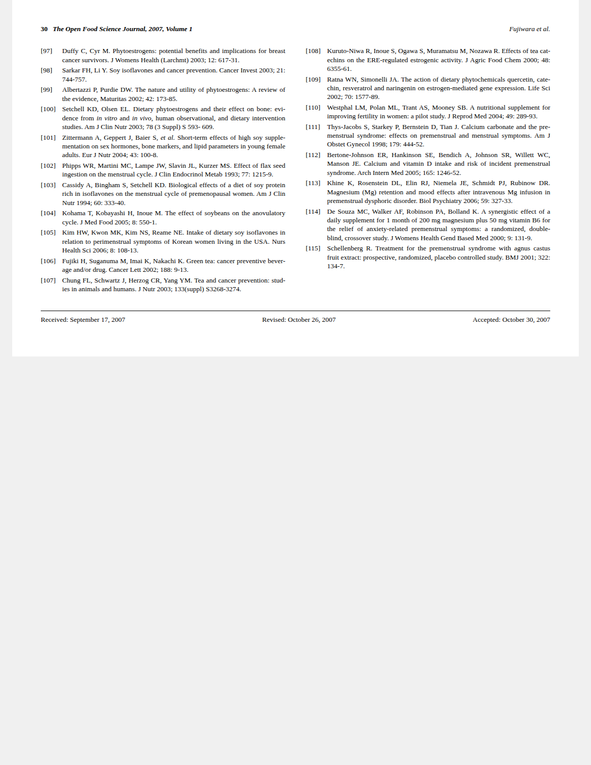30 The Open Food Science Journal, 2007, Volume 1
Fujiwara et al.
[97] Duffy C, Cyr M. Phytoestrogens: potential benefits and implications for breast cancer survivors. J Womens Health (Larchmt) 2003; 12: 617-31.
[98] Sarkar FH, Li Y. Soy isoflavones and cancer prevention. Cancer Invest 2003; 21: 744-757.
[99] Albertazzi P, Purdie DW. The nature and utility of phytoestrogens: A review of the evidence, Maturitas 2002; 42: 173-85.
[100] Setchell KD, Olsen EL. Dietary phytoestrogens and their effect on bone: evidence from in vitro and in vivo, human observational, and dietary intervention studies. Am J Clin Nutr 2003; 78 (3 Suppl) S 593- 609.
[101] Zittermann A, Geppert J, Baier S, et al. Short-term effects of high soy supplementation on sex hormones, bone markers, and lipid parameters in young female adults. Eur J Nutr 2004; 43: 100-8.
[102] Phipps WR, Martini MC, Lampe JW, Slavin JL, Kurzer MS. Effect of flax seed ingestion on the menstrual cycle. J Clin Endocrinol Metab 1993; 77: 1215-9.
[103] Cassidy A, Bingham S, Setchell KD. Biological effects of a diet of soy protein rich in isoflavones on the menstrual cycle of premenopausal women. Am J Clin Nutr 1994; 60: 333-40.
[104] Kohama T, Kobayashi H, Inoue M. The effect of soybeans on the anovulatory cycle. J Med Food 2005; 8: 550-1.
[105] Kim HW, Kwon MK, Kim NS, Reame NE. Intake of dietary soy isoflavones in relation to perimenstrual symptoms of Korean women living in the USA. Nurs Health Sci 2006; 8: 108-13.
[106] Fujiki H, Suganuma M, Imai K, Nakachi K. Green tea: cancer preventive beverage and/or drug. Cancer Lett 2002; 188: 9-13.
[107] Chung FL, Schwartz J, Herzog CR, Yang YM. Tea and cancer prevention: studies in animals and humans. J Nutr 2003; 133(suppl) S3268-3274.
[108] Kuruto-Niwa R, Inoue S, Ogawa S, Muramatsu M, Nozawa R. Effects of tea catechins on the ERE-regulated estrogenic activity. J Agric Food Chem 2000; 48: 6355-61.
[109] Ratna WN, Simonelli JA. The action of dietary phytochemicals quercetin, catechin, resveratrol and naringenin on estrogen-mediated gene expression. Life Sci 2002; 70: 1577-89.
[110] Westphal LM, Polan ML, Trant AS, Mooney SB. A nutritional supplement for improving fertility in women: a pilot study. J Reprod Med 2004; 49: 289-93.
[111] Thys-Jacobs S, Starkey P, Bernstein D, Tian J. Calcium carbonate and the premenstrual syndrome: effects on premenstrual and menstrual symptoms. Am J Obstet Gynecol 1998; 179: 444-52.
[112] Bertone-Johnson ER, Hankinson SE, Bendich A, Johnson SR, Willett WC, Manson JE. Calcium and vitamin D intake and risk of incident premenstrual syndrome. Arch Intern Med 2005; 165: 1246-52.
[113] Khine K, Rosenstein DL, Elin RJ, Niemela JE, Schmidt PJ, Rubinow DR. Magnesium (Mg) retention and mood effects after intravenous Mg infusion in premenstrual dysphoric disorder. Biol Psychiatry 2006; 59: 327-33.
[114] De Souza MC, Walker AF, Robinson PA, Bolland K. A synergistic effect of a daily supplement for 1 month of 200 mg magnesium plus 50 mg vitamin B6 for the relief of anxiety-related premenstrual symptoms: a randomized, double-blind, crossover study. J Womens Health Gend Based Med 2000; 9: 131-9.
[115] Schellenberg R. Treatment for the premenstrual syndrome with agnus castus fruit extract: prospective, randomized, placebo controlled study. BMJ 2001; 322: 134-7.
Received: September 17, 2007 Revised: October 26, 2007 Accepted: October 30, 2007